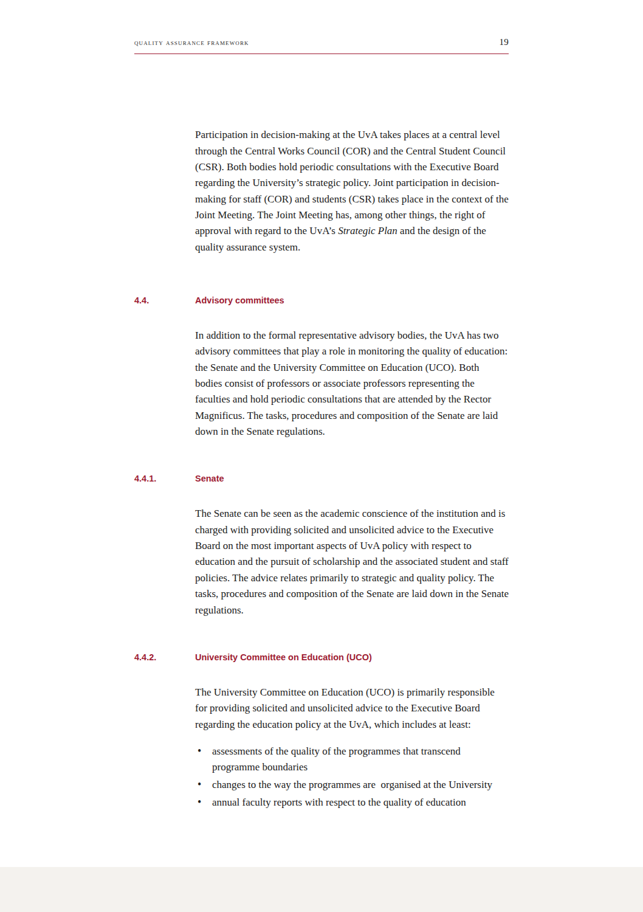Quality assurance framework 19
Participation in decision-making at the UvA takes places at a central level through the Central Works Council (COR) and the Central Student Council (CSR). Both bodies hold periodic consultations with the Executive Board regarding the University’s strategic policy. Joint participation in decision-making for staff (COR) and students (CSR) takes place in the context of the Joint Meeting. The Joint Meeting has, among other things, the right of approval with regard to the UvA’s Strategic Plan and the design of the quality assurance system.
4.4.
Advisory committees
In addition to the formal representative advisory bodies, the UvA has two advisory committees that play a role in monitoring the quality of education: the Senate and the University Committee on Education (UCO). Both bodies consist of professors or associate professors representing the faculties and hold periodic consultations that are attended by the Rector Magnificus. The tasks, procedures and composition of the Senate are laid down in the Senate regulations.
4.4.1.
Senate
The Senate can be seen as the academic conscience of the institution and is charged with providing solicited and unsolicited advice to the Executive Board on the most important aspects of UvA policy with respect to education and the pursuit of scholarship and the associated student and staff policies. The advice relates primarily to strategic and quality policy. The tasks, procedures and composition of the Senate are laid down in the Senate regulations.
4.4.2.
University Committee on Education (UCO)
The University Committee on Education (UCO) is primarily responsible for providing solicited and unsolicited advice to the Executive Board regarding the education policy at the UvA, which includes at least:
assessments of the quality of the programmes that transcend programme boundaries
changes to the way the programmes are organised at the University
annual faculty reports with respect to the quality of education